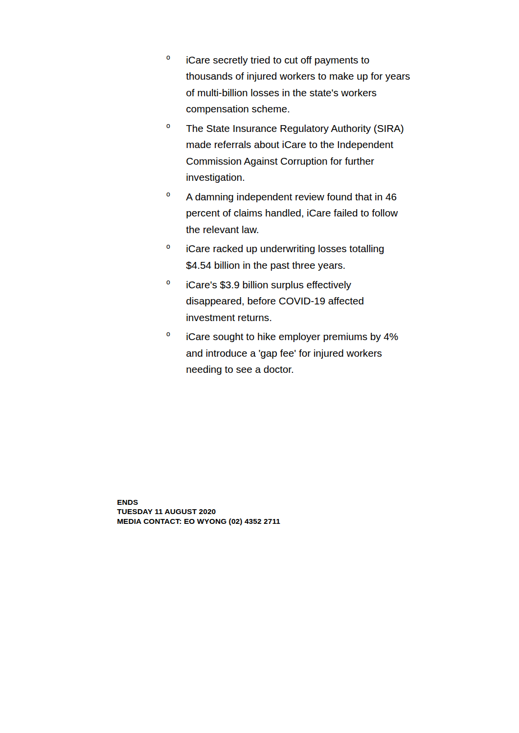iCare secretly tried to cut off payments to thousands of injured workers to make up for years of multi-billion losses in the state's workers compensation scheme.
The State Insurance Regulatory Authority (SIRA) made referrals about iCare to the Independent Commission Against Corruption for further investigation.
A damning independent review found that in 46 percent of claims handled, iCare failed to follow the relevant law.
iCare racked up underwriting losses totalling $4.54 billion in the past three years.
iCare's $3.9 billion surplus effectively disappeared, before COVID-19 affected investment returns.
iCare sought to hike employer premiums by 4% and introduce a 'gap fee' for injured workers needing to see a doctor.
ENDS
TUESDAY 11 AUGUST 2020
MEDIA CONTACT: EO WYONG (02) 4352 2711